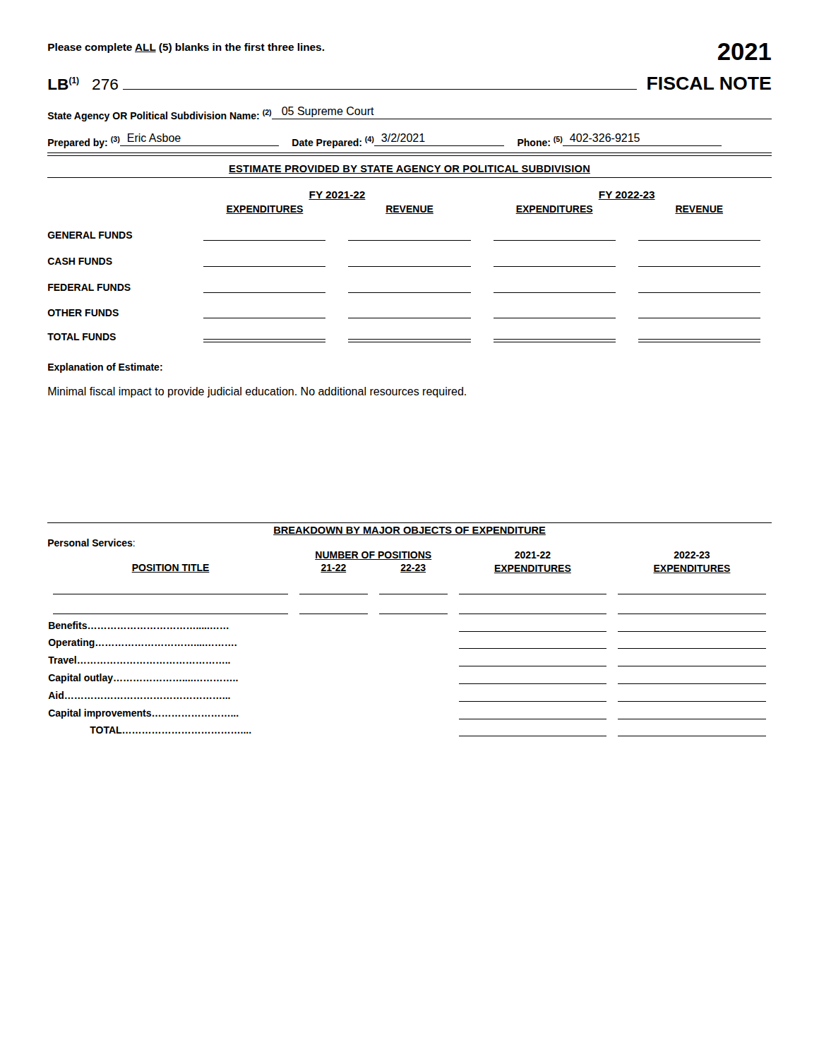Please complete ALL (5) blanks in the first three lines.
2021
LB(1)
276
FISCAL NOTE
State Agency OR Political Subdivision Name: (2)
05 Supreme Court
Prepared by: (3)
Eric Asboe
Date Prepared: (4)
3/2/2021
Phone: (5)
402-326-9215
ESTIMATE PROVIDED BY STATE AGENCY OR POLITICAL SUBDIVISION
| | FY 2021-22 | FY 2022-23 |
| | EXPENDITURES | REVENUE | EXPENDITURES | REVENUE |
| GENERAL FUNDS | | | | |
| CASH FUNDS | | | | |
| FEDERAL FUNDS | | | | |
| OTHER FUNDS | | | | |
| TOTAL FUNDS | | | | |
Explanation of Estimate:
Minimal fiscal impact to provide judicial education. No additional resources required.
BREAKDOWN BY MAJOR OBJECTS OF EXPENDITURE
Personal Services:
| | NUMBER OF POSITIONS | 2021-22 | 2022-23 |
| --- | --- | --- | --- |
| POSITION TITLE | 21-22 | 22-23 | EXPENDITURES | EXPENDITURES |
| Benefits…………………………….....…… | | | | |
| Operating…………………………....………. | | | | |
| Travel……………………………………….. | | | | |
| Capital outlay…………………....………….. | | | | |
| Aid…………………………………………... | | | | |
| Capital improvements……………………... | | | | |
| TOTAL……………………………….... | | | | |